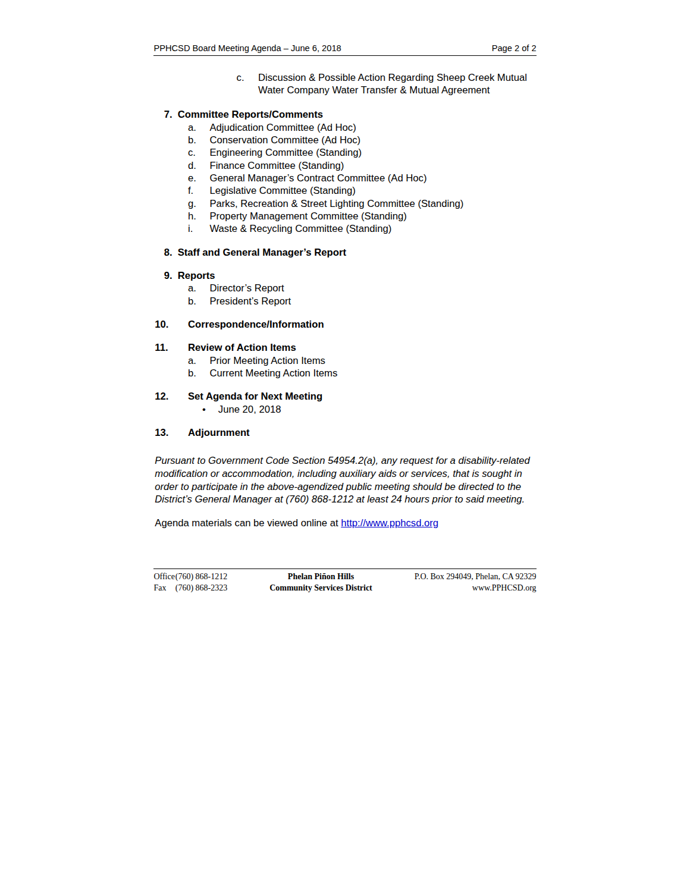PPHCSD Board Meeting Agenda – June 6, 2018
Page 2 of 2
c.
Discussion & Possible Action Regarding Sheep Creek Mutual Water Company Water Transfer & Mutual Agreement
7.
Committee Reports/Comments
a. Adjudication Committee (Ad Hoc)
b. Conservation Committee (Ad Hoc)
c. Engineering Committee (Standing)
d. Finance Committee (Standing)
e. General Manager’s Contract Committee (Ad Hoc)
f. Legislative Committee (Standing)
g. Parks, Recreation & Street Lighting Committee (Standing)
h. Property Management Committee (Standing)
i. Waste & Recycling Committee (Standing)
8.
Staff and General Manager’s Report
9.
Reports
a. Director’s Report
b. President’s Report
10.
Correspondence/Information
11.
Review of Action Items
a. Prior Meeting Action Items
b. Current Meeting Action Items
12.
Set Agenda for Next Meeting
•June 20, 2018
13.
Adjournment
Pursuant to Government Code Section 54954.2(a), any request for a disability-related modification or accommodation, including auxiliary aids or services, that is sought in order to participate in the above-agendized public meeting should be directed to the District’s General Manager at (760) 868-1212 at least 24 hours prior to said meeting.
Agenda materials can be viewed online at http://www.pphcsd.org
Office(760) 868-1212
Fax(760) 868-2323
Phelan Piñon Hills
Community Services District
P.O. Box 294049, Phelan, CA 92329
www.PPHCSD.org